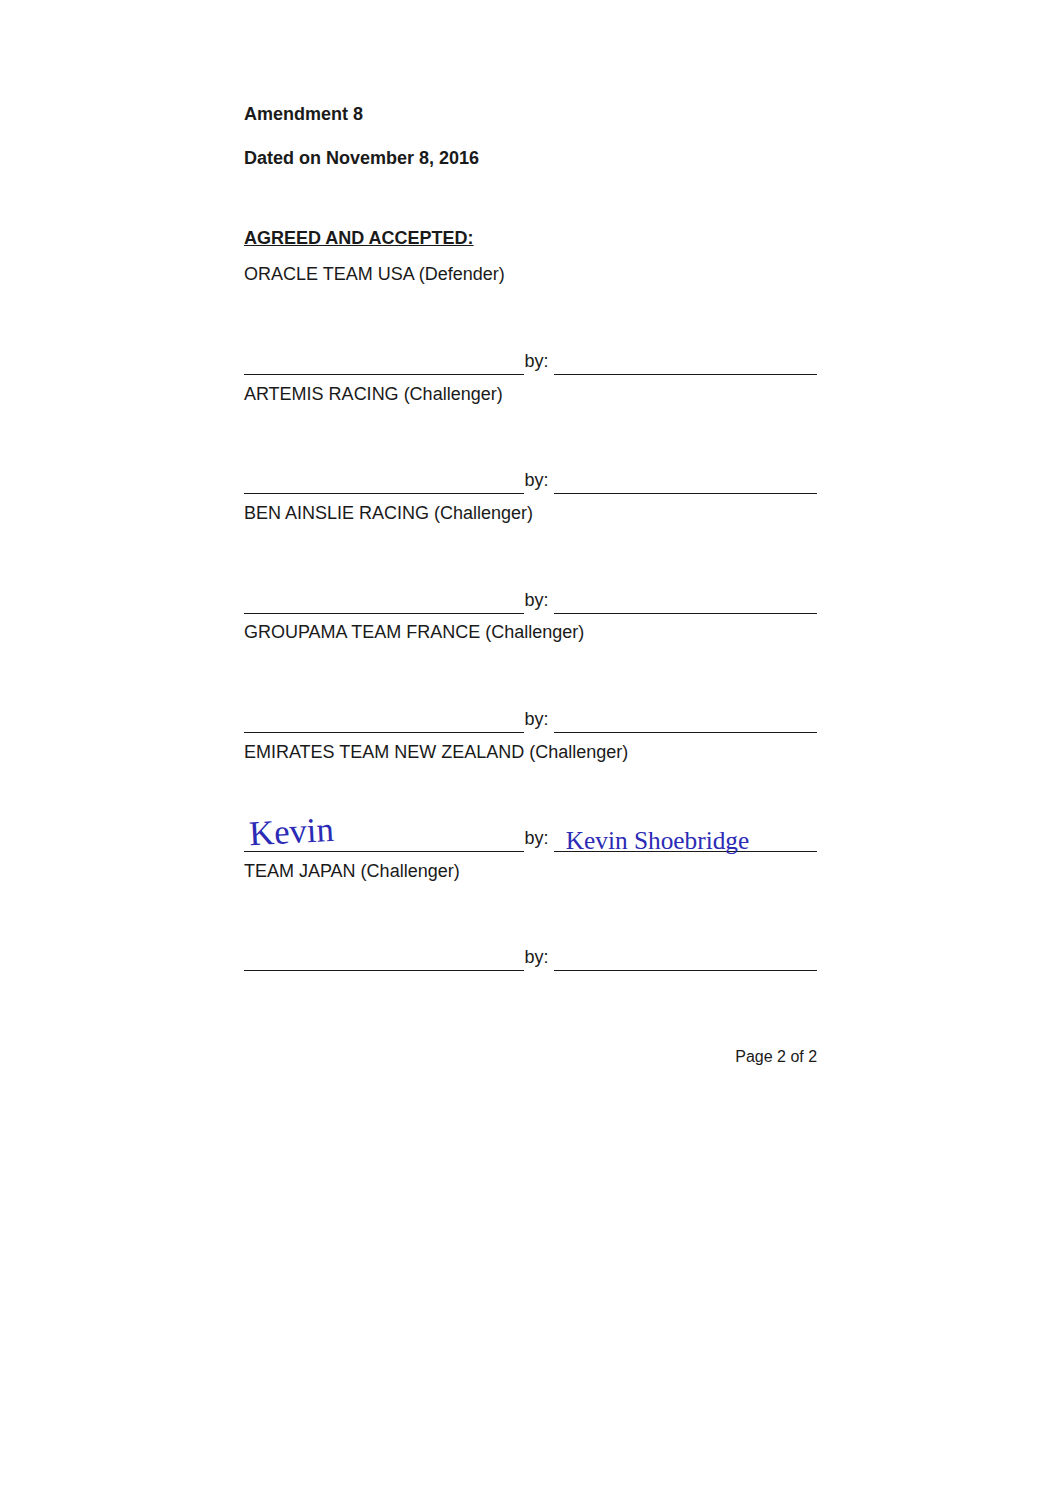Amendment 8
Dated on November 8, 2016
AGREED AND ACCEPTED:
ORACLE TEAM USA (Defender)
by:
ARTEMIS RACING (Challenger)
by:
BEN AINSLIE RACING (Challenger)
by:
GROUPAMA TEAM FRANCE (Challenger)
by:
EMIRATES TEAM NEW ZEALAND (Challenger)
Kevin
by: Kevin Shoebridge
TEAM JAPAN (Challenger)
by:
Page 2 of 2